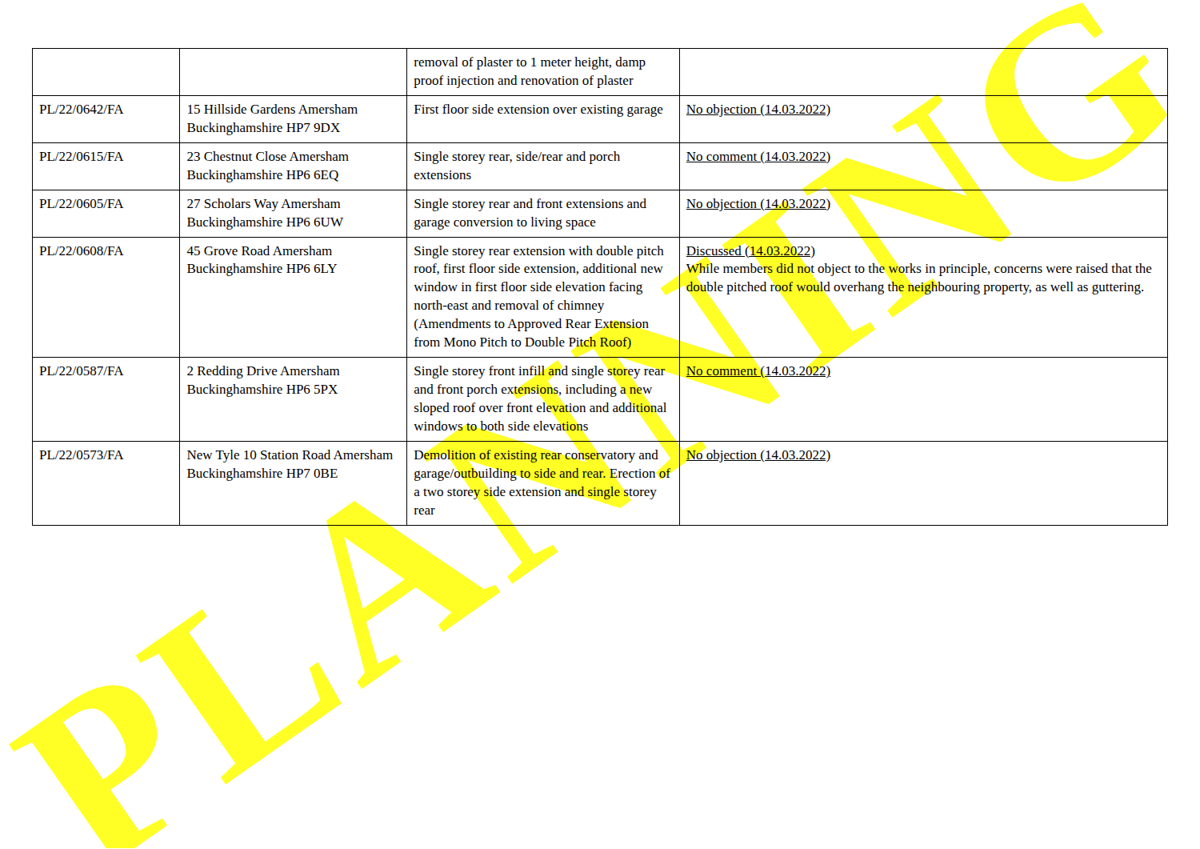PLANNING
| | | removal of plaster to 1 meter height, damp proof injection and renovation of plaster | |
| PL/22/0642/FA | 15 Hillside Gardens Amersham Buckinghamshire HP7 9DX | First floor side extension over existing garage | No objection (14.03.2022) |
| PL/22/0615/FA | 23 Chestnut Close Amersham Buckinghamshire HP6 6EQ | Single storey rear, side/rear and porch extensions | No comment (14.03.2022) |
| PL/22/0605/FA | 27 Scholars Way Amersham Buckinghamshire HP6 6UW | Single storey rear and front extensions and garage conversion to living space | No objection (14.03.2022) |
| PL/22/0608/FA | 45 Grove Road Amersham Buckinghamshire HP6 6LY | Single storey rear extension with double pitch roof, first floor side extension, additional new window in first floor side elevation facing north-east and removal of chimney (Amendments to Approved Rear Extension from Mono Pitch to Double Pitch Roof) | Discussed (14.03.2022) While members did not object to the works in principle, concerns were raised that the double pitched roof would overhang the neighbouring property, as well as guttering. |
| PL/22/0587/FA | 2 Redding Drive Amersham Buckinghamshire HP6 5PX | Single storey front infill and single storey rear and front porch extensions, including a new sloped roof over front elevation and additional windows to both side elevations | No comment (14.03.2022) |
| PL/22/0573/FA | New Tyle 10 Station Road Amersham Buckinghamshire HP7 0BE | Demolition of existing rear conservatory and garage/outbuilding to side and rear. Erection of a two storey side extension and single storey rear | No objection (14.03.2022) |